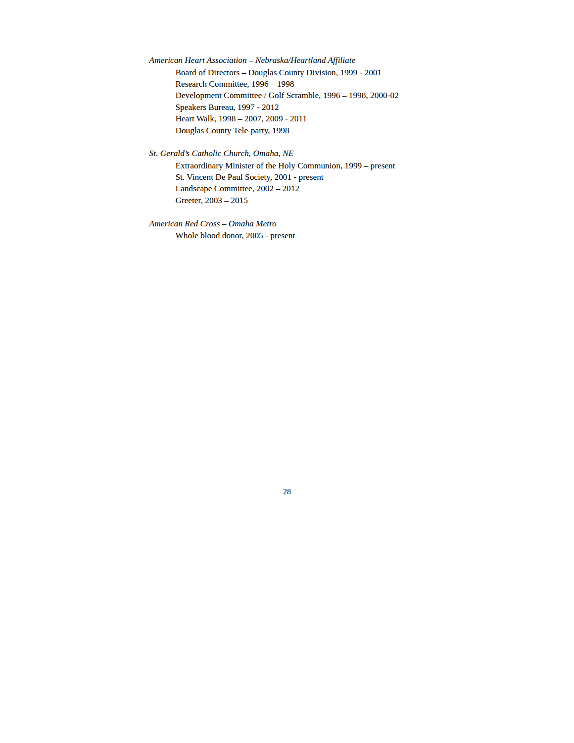American Heart Association – Nebraska/Heartland Affiliate
Board of Directors – Douglas County Division, 1999 - 2001
Research Committee, 1996 – 1998
Development Committee / Golf Scramble, 1996 – 1998, 2000-02
Speakers Bureau, 1997 - 2012
Heart Walk, 1998 – 2007, 2009 - 2011
Douglas County Tele-party, 1998
St. Gerald’s Catholic Church, Omaha, NE
Extraordinary Minister of the Holy Communion, 1999 – present
St. Vincent De Paul Society, 2001 - present
Landscape Committee, 2002 – 2012
Greeter, 2003 – 2015
American Red Cross – Omaha Metro
Whole blood donor, 2005 - present
28